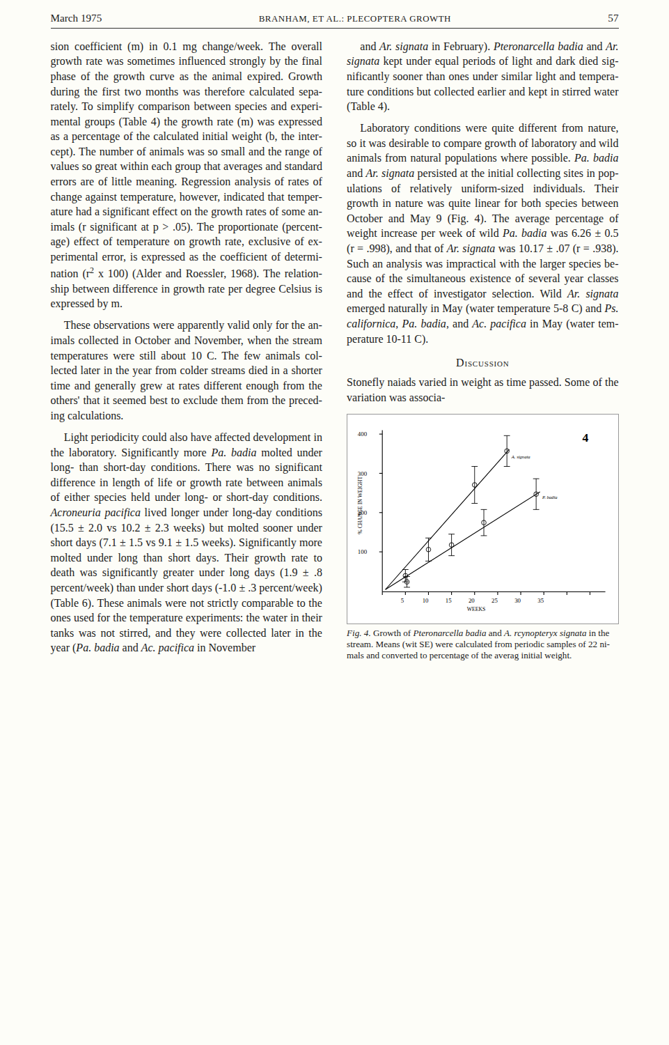March 1975 Branham, et al.: Plecoptera Growth 57
sion coefficient (m) in 0.1 mg change/week. The overall growth rate was sometimes influenced strongly by the final phase of the growth curve as the animal expired. Growth during the first two months was therefore calculated separately. To simplify comparison between species and experimental groups (Table 4) the growth rate (m) was expressed as a percentage of the calculated initial weight (b, the intercept). The number of animals was so small and the range of values so great within each group that averages and standard errors are of little meaning. Regression analysis of rates of change against temperature, however, indicated that temperature had a significant effect on the growth rates of some animals (r significant at p > .05). The proportionate (percentage) effect of temperature on growth rate, exclusive of experimental error, is expressed as the coefficient of determination (r2 x 100) (Alder and Roessler, 1968). The relationship between difference in growth rate per degree Celsius is expressed by m.
These observations were apparently valid only for the animals collected in October and November, when the stream temperatures were still about 10 C. The few animals collected later in the year from colder streams died in a shorter time and generally grew at rates different enough from the others' that it seemed best to exclude them from the preceding calculations.
Light periodicity could also have affected development in the laboratory. Significantly more Pa. badia molted under long- than short-day conditions. There was no significant difference in length of life or growth rate between animals of either species held under long- or short-day conditions. Acroneuria pacifica lived longer under long-day conditions (15.5 ± 2.0 vs 10.2 ± 2.3 weeks) but molted sooner under short days (7.1 ± 1.5 vs 9.1 ± 1.5 weeks). Significantly more molted under long than short days. Their growth rate to death was significantly greater under long days (1.9 ± .8 percent/week) than under short days (-1.0 ± .3 percent/week) (Table 6). These animals were not strictly comparable to the ones used for the temperature experiments: the water in their tanks was not stirred, and they were collected later in the year (Pa. badia and Ac. pacifica in November
and Ar. signata in February). Pteronarcella badia and Ar. signata kept under equal periods of light and dark died significantly sooner than ones under similar light and temperature conditions but collected earlier and kept in stirred water (Table 4).
Laboratory conditions were quite different from nature, so it was desirable to compare growth of laboratory and wild animals from natural populations where possible. Pa. badia and Ar. signata persisted at the initial collecting sites in populations of relatively uniform-sized individuals. Their growth in nature was quite linear for both species between October and May 9 (Fig. 4). The average percentage of weight increase per week of wild Pa. badia was 6.26 ± 0.5 (r = .998), and that of Ar. signata was 10.17 ± .07 (r = .938). Such an analysis was impractical with the larger species because of the simultaneous existence of several year classes and the effect of investigator selection. Wild Ar. signata emerged naturally in May (water temperature 5-8 C) and Ps. californica, Pa. badia, and Ac. pacifica in May (water temperature 10-11 C).
Discussion
Stonefly naiads varied in weight as time passed. Some of the variation was associa-
400 300 200 100 % CHANGE IN WEIGHT 5 10 15 20 25 30 35 WEEKS 4 A. signata P. badia
Fig. 4. Growth of Pteronarcella badia and A. rcynopteryx signata in the stream. Means (wit SE) were calculated from periodic samples of 22 nimals and converted to percentage of the averag initial weight.